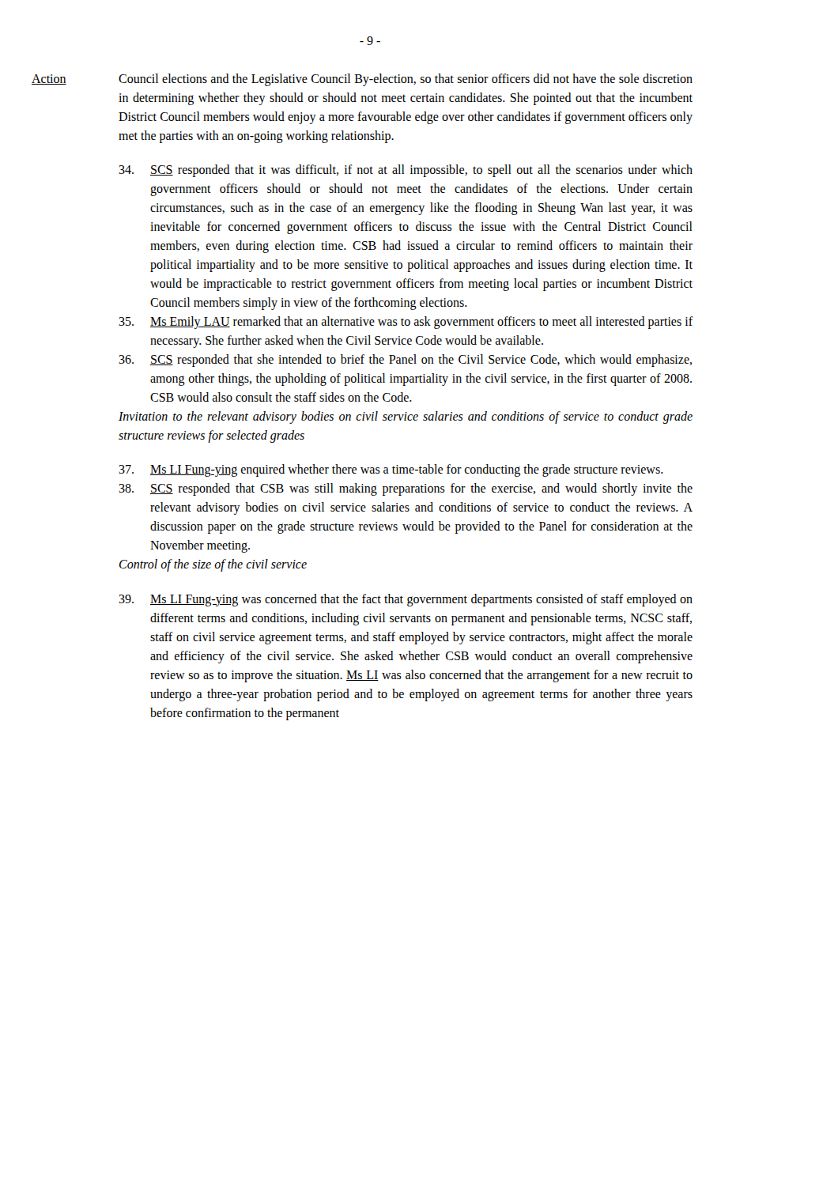- 9 -
Action
Council elections and the Legislative Council By-election, so that senior officers did not have the sole discretion in determining whether they should or should not meet certain candidates. She pointed out that the incumbent District Council members would enjoy a more favourable edge over other candidates if government officers only met the parties with an on-going working relationship.
34.
SCS responded that it was difficult, if not at all impossible, to spell out all the scenarios under which government officers should or should not meet the candidates of the elections. Under certain circumstances, such as in the case of an emergency like the flooding in Sheung Wan last year, it was inevitable for concerned government officers to discuss the issue with the Central District Council members, even during election time. CSB had issued a circular to remind officers to maintain their political impartiality and to be more sensitive to political approaches and issues during election time. It would be impracticable to restrict government officers from meeting local parties or incumbent District Council members simply in view of the forthcoming elections.
35.
Ms Emily LAU remarked that an alternative was to ask government officers to meet all interested parties if necessary. She further asked when the Civil Service Code would be available.
36.
SCS responded that she intended to brief the Panel on the Civil Service Code, which would emphasize, among other things, the upholding of political impartiality in the civil service, in the first quarter of 2008. CSB would also consult the staff sides on the Code.
Invitation to the relevant advisory bodies on civil service salaries and conditions of service to conduct grade structure reviews for selected grades
37.
Ms LI Fung-ying enquired whether there was a time-table for conducting the grade structure reviews.
38.
SCS responded that CSB was still making preparations for the exercise, and would shortly invite the relevant advisory bodies on civil service salaries and conditions of service to conduct the reviews. A discussion paper on the grade structure reviews would be provided to the Panel for consideration at the November meeting.
Control of the size of the civil service
39.
Ms LI Fung-ying was concerned that the fact that government departments consisted of staff employed on different terms and conditions, including civil servants on permanent and pensionable terms, NCSC staff, staff on civil service agreement terms, and staff employed by service contractors, might affect the morale and efficiency of the civil service. She asked whether CSB would conduct an overall comprehensive review so as to improve the situation. Ms LI was also concerned that the arrangement for a new recruit to undergo a three-year probation period and to be employed on agreement terms for another three years before confirmation to the permanent